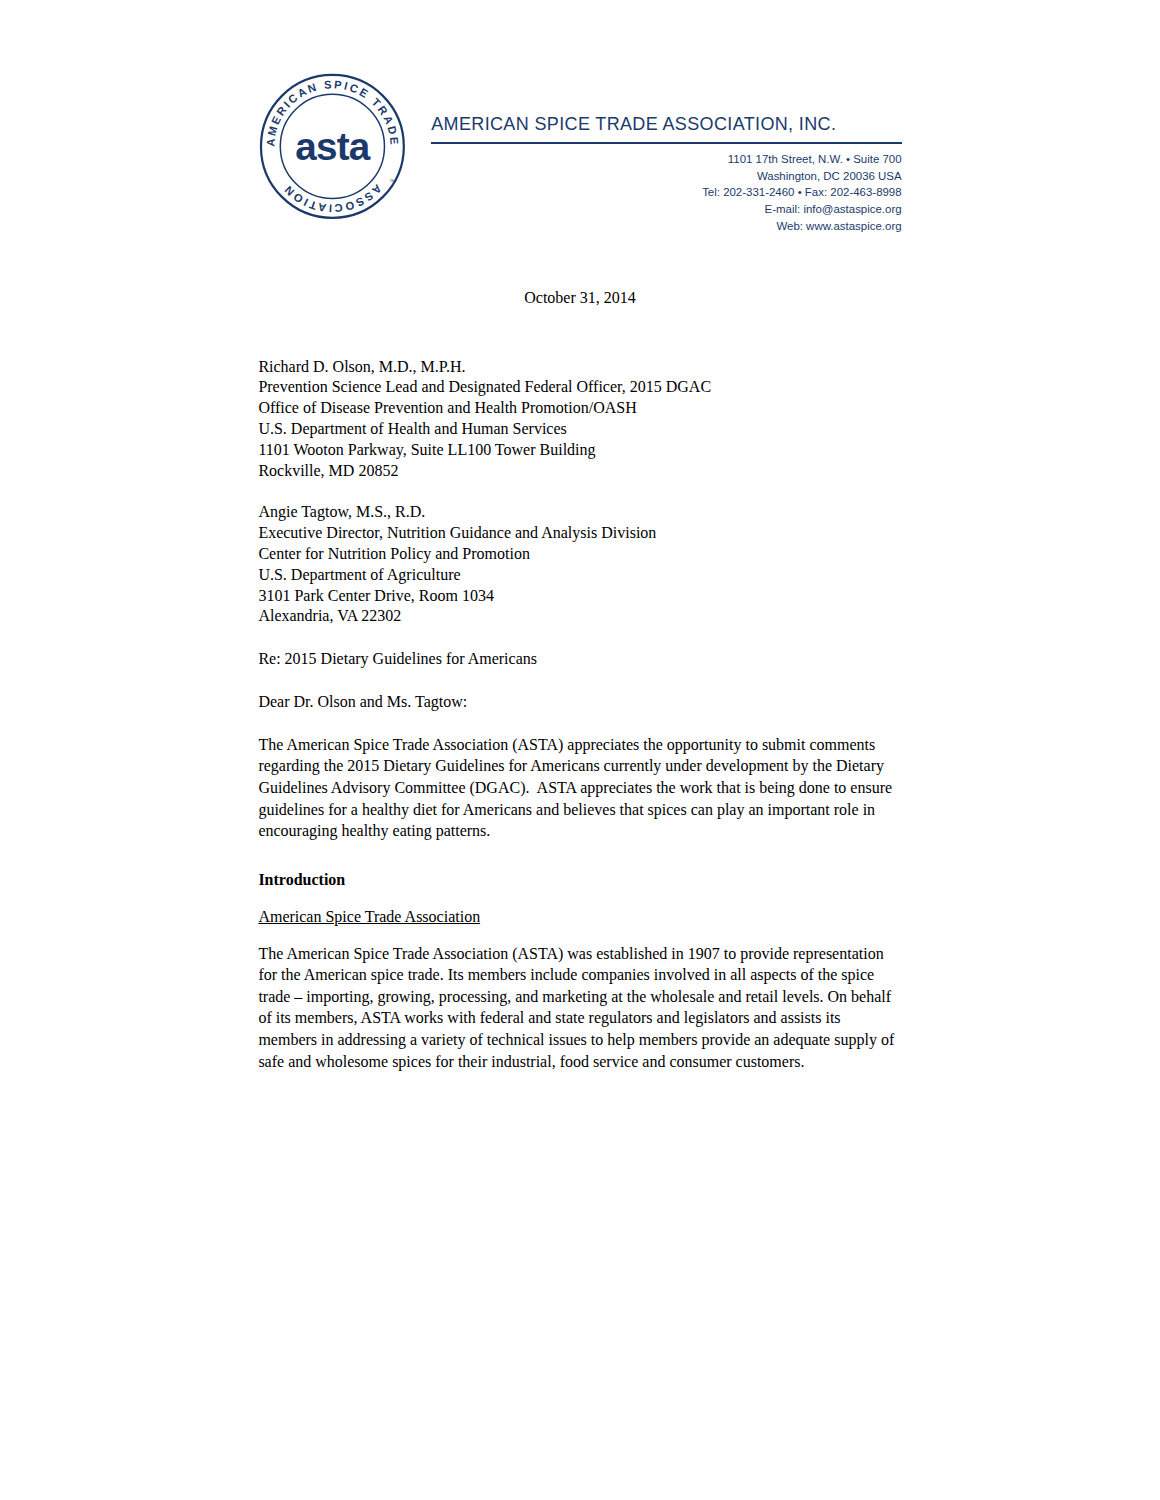AMERICAN SPICE TRADE ASSOCIATION asta ™
AMERICAN SPICE TRADE ASSOCIATION, INC.
1101 17th Street, N.W. • Suite 700
Washington, DC 20036 USA
Tel: 202-331-2460 • Fax: 202-463-8998
E-mail: info@astaspice.org
Web: www.astaspice.org
October 31, 2014
Richard D. Olson, M.D., M.P.H.
Prevention Science Lead and Designated Federal Officer, 2015 DGAC
Office of Disease Prevention and Health Promotion/OASH
U.S. Department of Health and Human Services
1101 Wooton Parkway, Suite LL100 Tower Building
Rockville, MD 20852
Angie Tagtow, M.S., R.D.
Executive Director, Nutrition Guidance and Analysis Division
Center for Nutrition Policy and Promotion
U.S. Department of Agriculture
3101 Park Center Drive, Room 1034
Alexandria, VA 22302
Re: 2015 Dietary Guidelines for Americans
Dear Dr. Olson and Ms. Tagtow:
The American Spice Trade Association (ASTA) appreciates the opportunity to submit comments regarding the 2015 Dietary Guidelines for Americans currently under development by the Dietary Guidelines Advisory Committee (DGAC). ASTA appreciates the work that is being done to ensure guidelines for a healthy diet for Americans and believes that spices can play an important role in encouraging healthy eating patterns.
Introduction
American Spice Trade Association
The American Spice Trade Association (ASTA) was established in 1907 to provide representation for the American spice trade. Its members include companies involved in all aspects of the spice trade – importing, growing, processing, and marketing at the wholesale and retail levels. On behalf of its members, ASTA works with federal and state regulators and legislators and assists its members in addressing a variety of technical issues to help members provide an adequate supply of safe and wholesome spices for their industrial, food service and consumer customers.